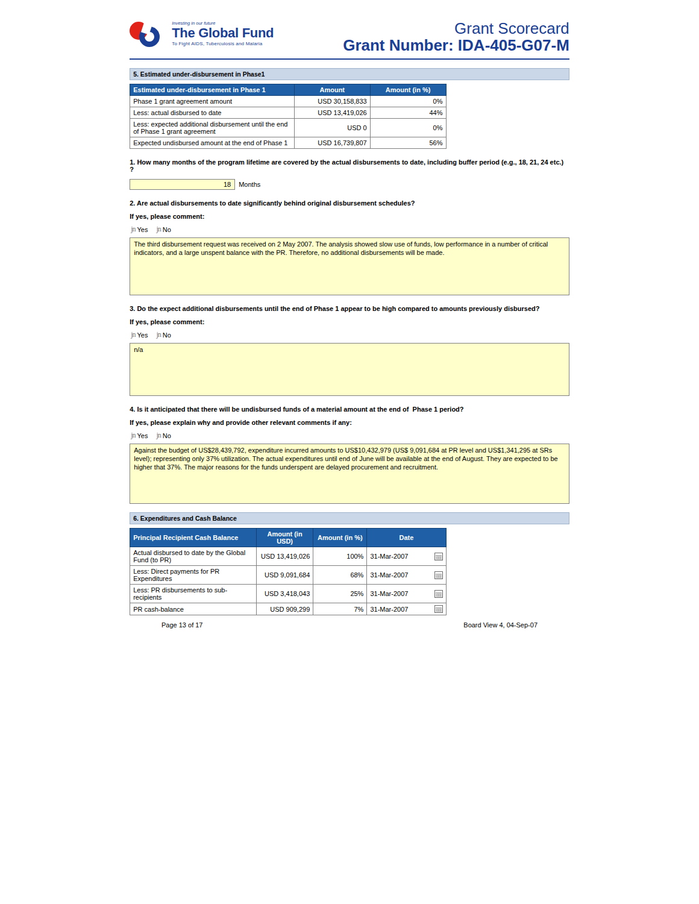Investing in our future
The Global Fund
To Fight AIDS, Tuberculosis and Malaria
Grant Scorecard
Grant Number: IDA-405-G07-M
5. Estimated under-disbursement in Phase1
| Estimated under-disbursement in Phase 1 | Amount | Amount (in %) |
| --- | --- | --- |
| Phase 1 grant agreement amount | USD 30,158,833 | 0% |
| Less: actual disbursed to date | USD 13,419,026 | 44% |
| Less: expected additional disbursement until the end of Phase 1 grant agreement | USD 0 | 0% |
| Expected undisbursed amount at the end of Phase 1 | USD 16,739,807 | 56% |
1. How many months of the program lifetime are covered by the actual disbursements to date, including buffer period (e.g., 18, 21, 24 etc.) ?
18
Months
2. Are actual disbursements to date significantly behind original disbursement schedules?
If yes, please comment:
jn Yes
jn No
The third disbursement request was received on 2 May 2007. The analysis showed slow use of funds, low performance in a number of critical indicators, and a large unspent balance with the PR. Therefore, no additional disbursements will be made.
3. Do the expect additional disbursements until the end of Phase 1 appear to be high compared to amounts previously disbursed?
If yes, please comment:
jn Yes
jn No
n/a
4. Is it anticipated that there will be undisbursed funds of a material amount at the end of Phase 1 period?
If yes, please explain why and provide other relevant comments if any:
jn Yes
jn No
Against the budget of US$28,439,792, expenditure incurred amounts to US$10,432,979 (US$ 9,091,684 at PR level and US$1,341,295 at SRs level); representing only 37% utilization. The actual expenditures until end of June will be available at the end of August. They are expected to be higher that 37%. The major reasons for the funds underspent are delayed procurement and recruitment.
6. Expenditures and Cash Balance
| Principal Recipient Cash Balance | Amount (in USD) | Amount (in %) | Date |
| --- | --- | --- | --- |
| Actual disbursed to date by the Global Fund (to PR) | USD 13,419,026 | 100% | 31-Mar-2007 |
| Less: Direct payments for PR Expenditures | USD 9,091,684 | 68% | 31-Mar-2007 |
| Less: PR disbursements to sub-recipients | USD 3,418,043 | 25% | 31-Mar-2007 |
| PR cash-balance | USD 909,299 | 7% | 31-Mar-2007 |
Page 13 of 17
Board View 4, 04-Sep-07